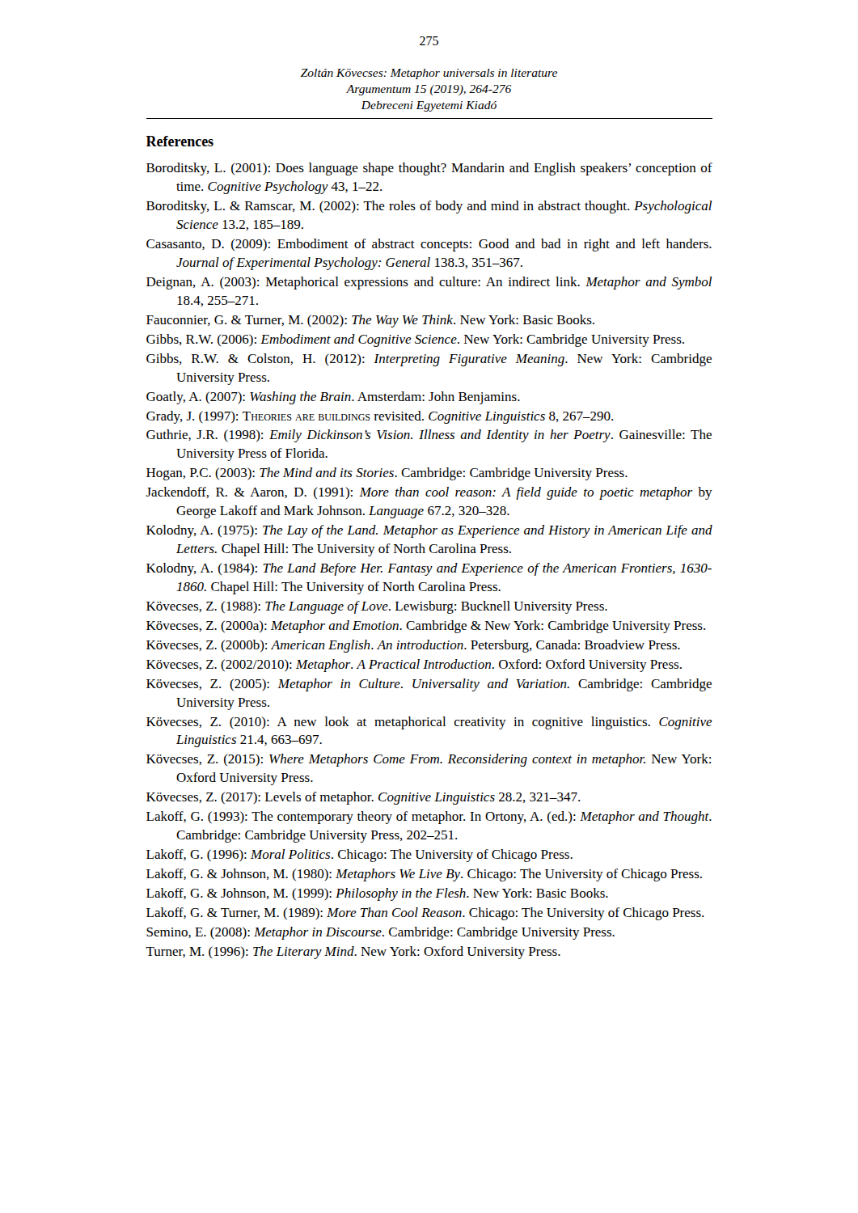275
Zoltán Kövecses: Metaphor universals in literature
Argumentum 15 (2019), 264-276
Debreceni Egyetemi Kiadó
References
Boroditsky, L. (2001): Does language shape thought? Mandarin and English speakers’ conception of time. Cognitive Psychology 43, 1–22.
Boroditsky, L. & Ramscar, M. (2002): The roles of body and mind in abstract thought. Psychological Science 13.2, 185–189.
Casasanto, D. (2009): Embodiment of abstract concepts: Good and bad in right and left handers. Journal of Experimental Psychology: General 138.3, 351–367.
Deignan, A. (2003): Metaphorical expressions and culture: An indirect link. Metaphor and Symbol 18.4, 255–271.
Fauconnier, G. & Turner, M. (2002): The Way We Think. New York: Basic Books.
Gibbs, R.W. (2006): Embodiment and Cognitive Science. New York: Cambridge University Press.
Gibbs, R.W. & Colston, H. (2012): Interpreting Figurative Meaning. New York: Cambridge University Press.
Goatly, A. (2007): Washing the Brain. Amsterdam: John Benjamins.
Grady, J. (1997): Theories are buildings revisited. Cognitive Linguistics 8, 267–290.
Guthrie, J.R. (1998): Emily Dickinson’s Vision. Illness and Identity in her Poetry. Gainesville: The University Press of Florida.
Hogan, P.C. (2003): The Mind and its Stories. Cambridge: Cambridge University Press.
Jackendoff, R. & Aaron, D. (1991): More than cool reason: A field guide to poetic metaphor by George Lakoff and Mark Johnson. Language 67.2, 320–328.
Kolodny, A. (1975): The Lay of the Land. Metaphor as Experience and History in American Life and Letters. Chapel Hill: The University of North Carolina Press.
Kolodny, A. (1984): The Land Before Her. Fantasy and Experience of the American Frontiers, 1630-1860. Chapel Hill: The University of North Carolina Press.
Kövecses, Z. (1988): The Language of Love. Lewisburg: Bucknell University Press.
Kövecses, Z. (2000a): Metaphor and Emotion. Cambridge & New York: Cambridge University Press.
Kövecses, Z. (2000b): American English. An introduction. Petersburg, Canada: Broadview Press.
Kövecses, Z. (2002/2010): Metaphor. A Practical Introduction. Oxford: Oxford University Press.
Kövecses, Z. (2005): Metaphor in Culture. Universality and Variation. Cambridge: Cambridge University Press.
Kövecses, Z. (2010): A new look at metaphorical creativity in cognitive linguistics. Cognitive Linguistics 21.4, 663–697.
Kövecses, Z. (2015): Where Metaphors Come From. Reconsidering context in metaphor. New York: Oxford University Press.
Kövecses, Z. (2017): Levels of metaphor. Cognitive Linguistics 28.2, 321–347.
Lakoff, G. (1993): The contemporary theory of metaphor. In Ortony, A. (ed.): Metaphor and Thought. Cambridge: Cambridge University Press, 202–251.
Lakoff, G. (1996): Moral Politics. Chicago: The University of Chicago Press.
Lakoff, G. & Johnson, M. (1980): Metaphors We Live By. Chicago: The University of Chicago Press.
Lakoff, G. & Johnson, M. (1999): Philosophy in the Flesh. New York: Basic Books.
Lakoff, G. & Turner, M. (1989): More Than Cool Reason. Chicago: The University of Chicago Press.
Semino, E. (2008): Metaphor in Discourse. Cambridge: Cambridge University Press.
Turner, M. (1996): The Literary Mind. New York: Oxford University Press.